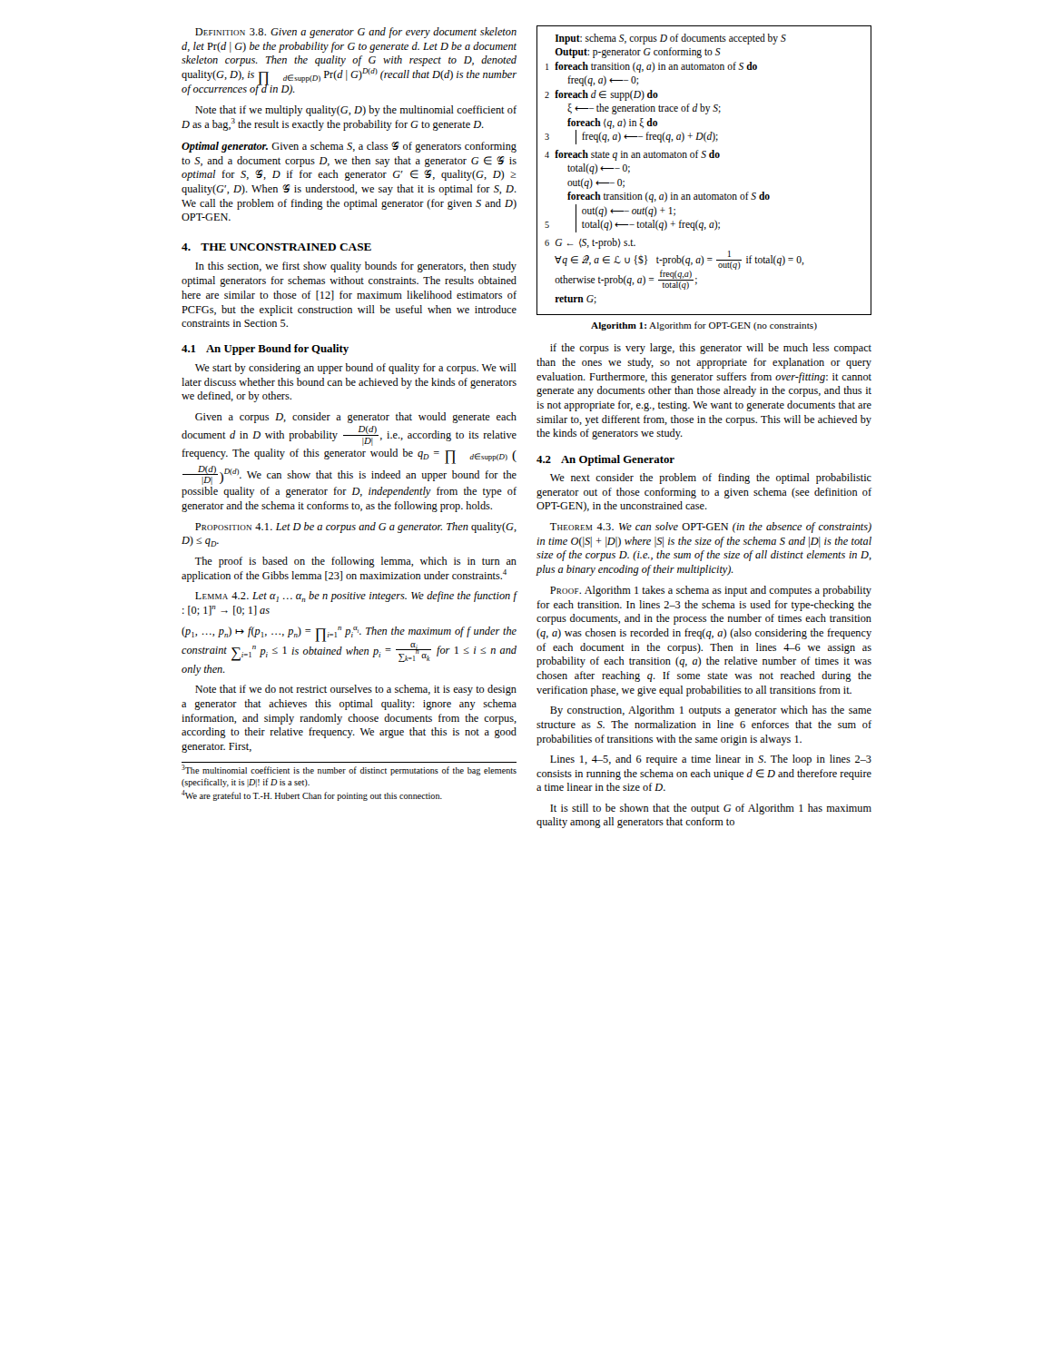Definition 3.8. Given a generator G and for every document skeleton d, let Pr(d | G) be the probability for G to generate d. Let D be a document skeleton corpus. Then the quality of G with respect to D, denoted quality(G, D), is ∏d∈supp(D) Pr(d | G)D(d) (recall that D(d) is the number of occurrences of d in D).
Note that if we multiply quality(G, D) by the multinomial coefficient of D as a bag,3 the result is exactly the probability for G to generate D.
Optimal generator. Given a schema S, a class 𝒢 of generators conforming to S, and a document corpus D, we then say that a generator G ∈ 𝒢 is optimal for S, 𝒢, D if for each generator G′ ∈ 𝒢, quality(G, D) ≥ quality(G′, D). When 𝒢 is understood, we say that it is optimal for S, D. We call the problem of finding the optimal generator (for given S and D) OPT-GEN.
4. THE UNCONSTRAINED CASE
In this section, we first show quality bounds for generators, then study optimal generators for schemas without constraints. The results obtained here are similar to those of [12] for maximum likelihood estimators of PCFGs, but the explicit construction will be useful when we introduce constraints in Section 5.
4.1 An Upper Bound for Quality
We start by considering an upper bound of quality for a corpus. We will later discuss whether this bound can be achieved by the kinds of generators we defined, or by others.
Given a corpus D, consider a generator that would generate each document d in D with probability D(d)|D|, i.e., according to its relative frequency. The quality of this generator would be qD = ∏d∈supp(D) (D(d)|D|)D(d). We can show that this is indeed an upper bound for the possible quality of a generator for D, independently from the type of generator and the schema it conforms to, as the following prop. holds.
Proposition 4.1. Let D be a corpus and G a generator. Then quality(G, D) ≤ qD.
The proof is based on the following lemma, which is in turn an application of the Gibbs lemma [23] on maximization under constraints.4
Lemma 4.2. Let α1 … αn be n positive integers. We define the function f : [0; 1]n → [0; 1] as
(p1, …, pn) ↦ f(p1, …, pn) = ∏i=1n piαi. Then the maximum of f under the constraint ∑i=1n pi ≤ 1 is obtained when pi = αi∑k=1n αk for 1 ≤ i ≤ n and only then.
Note that if we do not restrict ourselves to a schema, it is easy to design a generator that achieves this optimal quality: ignore any schema information, and simply randomly choose documents from the corpus, according to their relative frequency. We argue that this is not a good generator. First,
3The multinomial coefficient is the number of distinct permutations of the bag elements (specifically, it is |D|! if D is a set).
4We are grateful to T.-H. Hubert Chan for pointing out this connection.
Input: schema S, corpus D of documents accepted by S
Output: p-generator G conforming to S
1 foreach transition (q, a) in an automaton of S do
freq(q, a) ⟵− 0;
2 foreach d ∈ supp(D) do
ξ ⟵− the generation trace of d by S;
foreach ⟨q, a⟩ in ξ do
3 freq(q, a) ⟵− freq(q, a) + D(d);
4 foreach state q in an automaton of S do
total(q) ⟵− 0;
out(q) ⟵− 0;
foreach transition (q, a) in an automaton of S do
out(q) ⟵− out(q) + 1;
5 total(q) ⟵− total(q) + freq(q, a);
6 G ← ⟨S, t-prob⟩ s.t.
∀q ∈ 𝒬, a ∈ ℒ ∪ {$} t-prob(q, a) = 1 out(q) if total(q) = 0,
otherwise t-prob(q, a) = freq(q,a) total(q);
return G;
Algorithm 1: Algorithm for OPT-GEN (no constraints)
if the corpus is very large, this generator will be much less compact than the ones we study, so not appropriate for explanation or query evaluation. Furthermore, this generator suffers from over-fitting: it cannot generate any documents other than those already in the corpus, and thus it is not appropriate for, e.g., testing. We want to generate documents that are similar to, yet different from, those in the corpus. This will be achieved by the kinds of generators we study.
4.2 An Optimal Generator
We next consider the problem of finding the optimal probabilistic generator out of those conforming to a given schema (see definition of OPT-GEN), in the unconstrained case.
Theorem 4.3. We can solve OPT-GEN (in the absence of constraints) in time O(|S| + |D|) where |S| is the size of the schema S and |D| is the total size of the corpus D. (i.e., the sum of the size of all distinct elements in D, plus a binary encoding of their multiplicity).
Proof. Algorithm 1 takes a schema as input and computes a probability for each transition. In lines 2–3 the schema is used for type-checking the corpus documents, and in the process the number of times each transition (q, a) was chosen is recorded in freq(q, a) (also considering the frequency of each document in the corpus). Then in lines 4–6 we assign as probability of each transition (q, a) the relative number of times it was chosen after reaching q. If some state was not reached during the verification phase, we give equal probabilities to all transitions from it.
By construction, Algorithm 1 outputs a generator which has the same structure as S. The normalization in line 6 enforces that the sum of probabilities of transitions with the same origin is always 1.
Lines 1, 4–5, and 6 require a time linear in S. The loop in lines 2–3 consists in running the schema on each unique d ∈ D and therefore require a time linear in the size of D.
It is still to be shown that the output G of Algorithm 1 has maximum quality among all generators that conform to